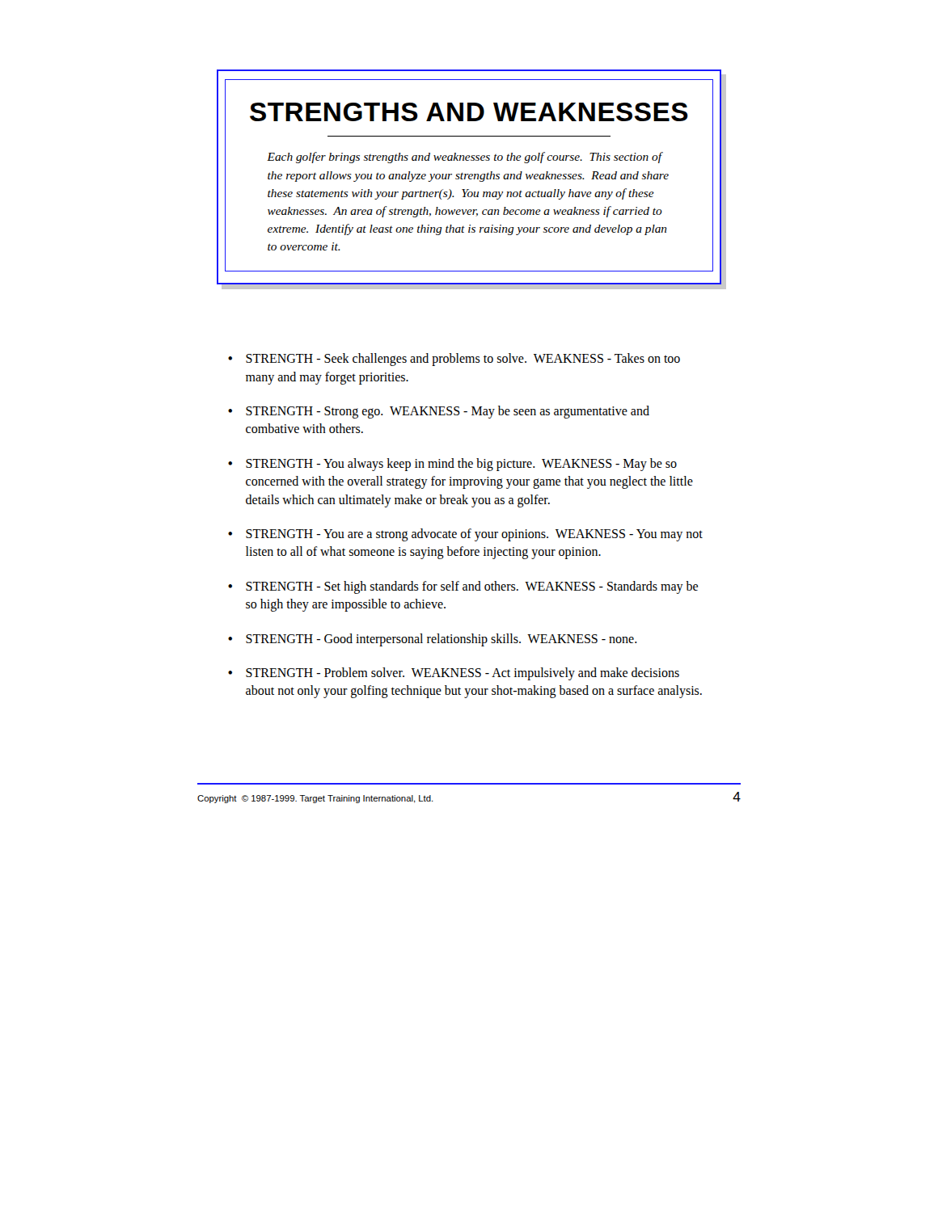STRENGTHS AND WEAKNESSES
Each golfer brings strengths and weaknesses to the golf course. This section of the report allows you to analyze your strengths and weaknesses. Read and share these statements with your partner(s). You may not actually have any of these weaknesses. An area of strength, however, can become a weakness if carried to extreme. Identify at least one thing that is raising your score and develop a plan to overcome it.
STRENGTH - Seek challenges and problems to solve. WEAKNESS - Takes on too many and may forget priorities.
STRENGTH - Strong ego. WEAKNESS - May be seen as argumentative and combative with others.
STRENGTH - You always keep in mind the big picture. WEAKNESS - May be so concerned with the overall strategy for improving your game that you neglect the little details which can ultimately make or break you as a golfer.
STRENGTH - You are a strong advocate of your opinions. WEAKNESS - You may not listen to all of what someone is saying before injecting your opinion.
STRENGTH - Set high standards for self and others. WEAKNESS - Standards may be so high they are impossible to achieve.
STRENGTH - Good interpersonal relationship skills. WEAKNESS - none.
STRENGTH - Problem solver. WEAKNESS - Act impulsively and make decisions about not only your golfing technique but your shot-making based on a surface analysis.
Copyright © 1987-1999. Target Training International, Ltd. 4